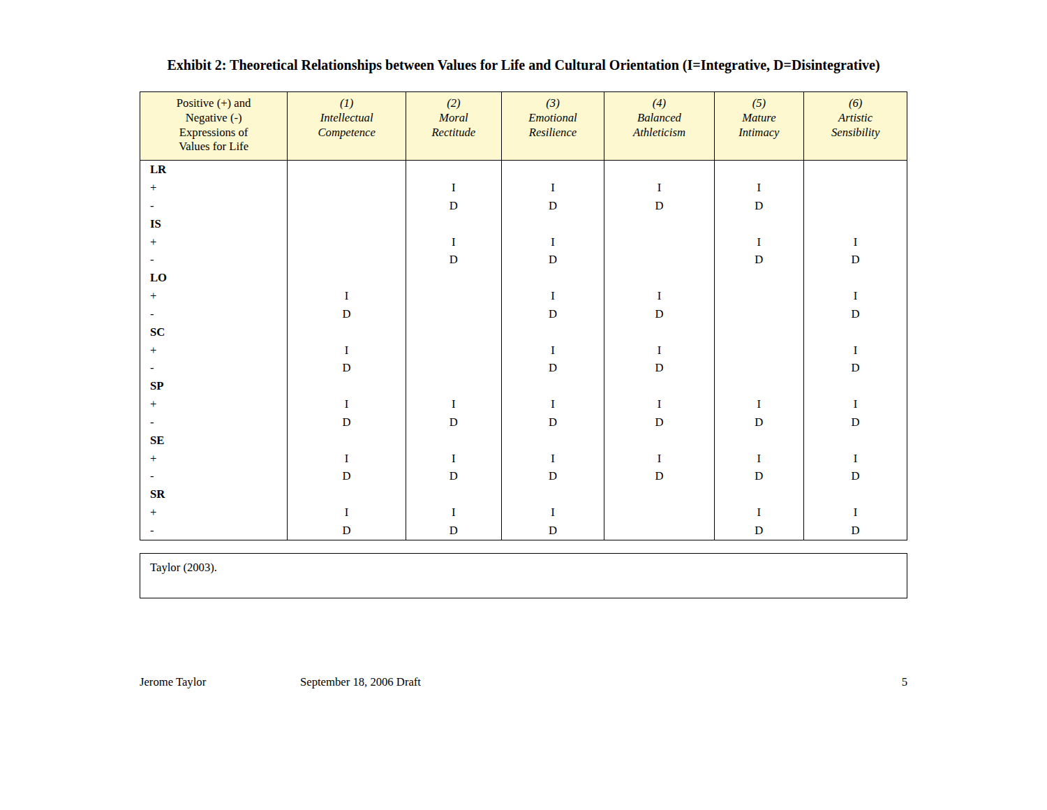Exhibit 2: Theoretical Relationships between Values for Life and Cultural Orientation (I=Integrative, D=Disintegrative)
| Positive (+) and Negative (-) Expressions of Values for Life | (1) Intellectual Competence | (2) Moral Rectitude | (3) Emotional Resilience | (4) Balanced Athleticism | (5) Mature Intimacy | (6) Artistic Sensibility |
| --- | --- | --- | --- | --- | --- | --- |
| LR | | | | | | |
| + | | I | I | I | I | |
| - | | D | D | D | D | |
| IS | | | | | | |
| + | | I | I | | I | I |
| - | | D | D | | D | D |
| LO | | | | | | |
| + | I | | I | I | | I |
| - | D | | D | D | | D |
| SC | | | | | | |
| + | I | | I | I | | I |
| - | D | | D | D | | D |
| SP | | | | | | |
| + | I | I | I | I | I | I |
| - | D | D | D | D | D | D |
| SE | | | | | | |
| + | I | I | I | I | I | I |
| - | D | D | D | D | D | D |
| SR | | | | | | |
| + | I | I | I | | I | I |
| - | D | D | D | | D | D |
Taylor (2003).
Jerome Taylor September 18, 2006 Draft 5